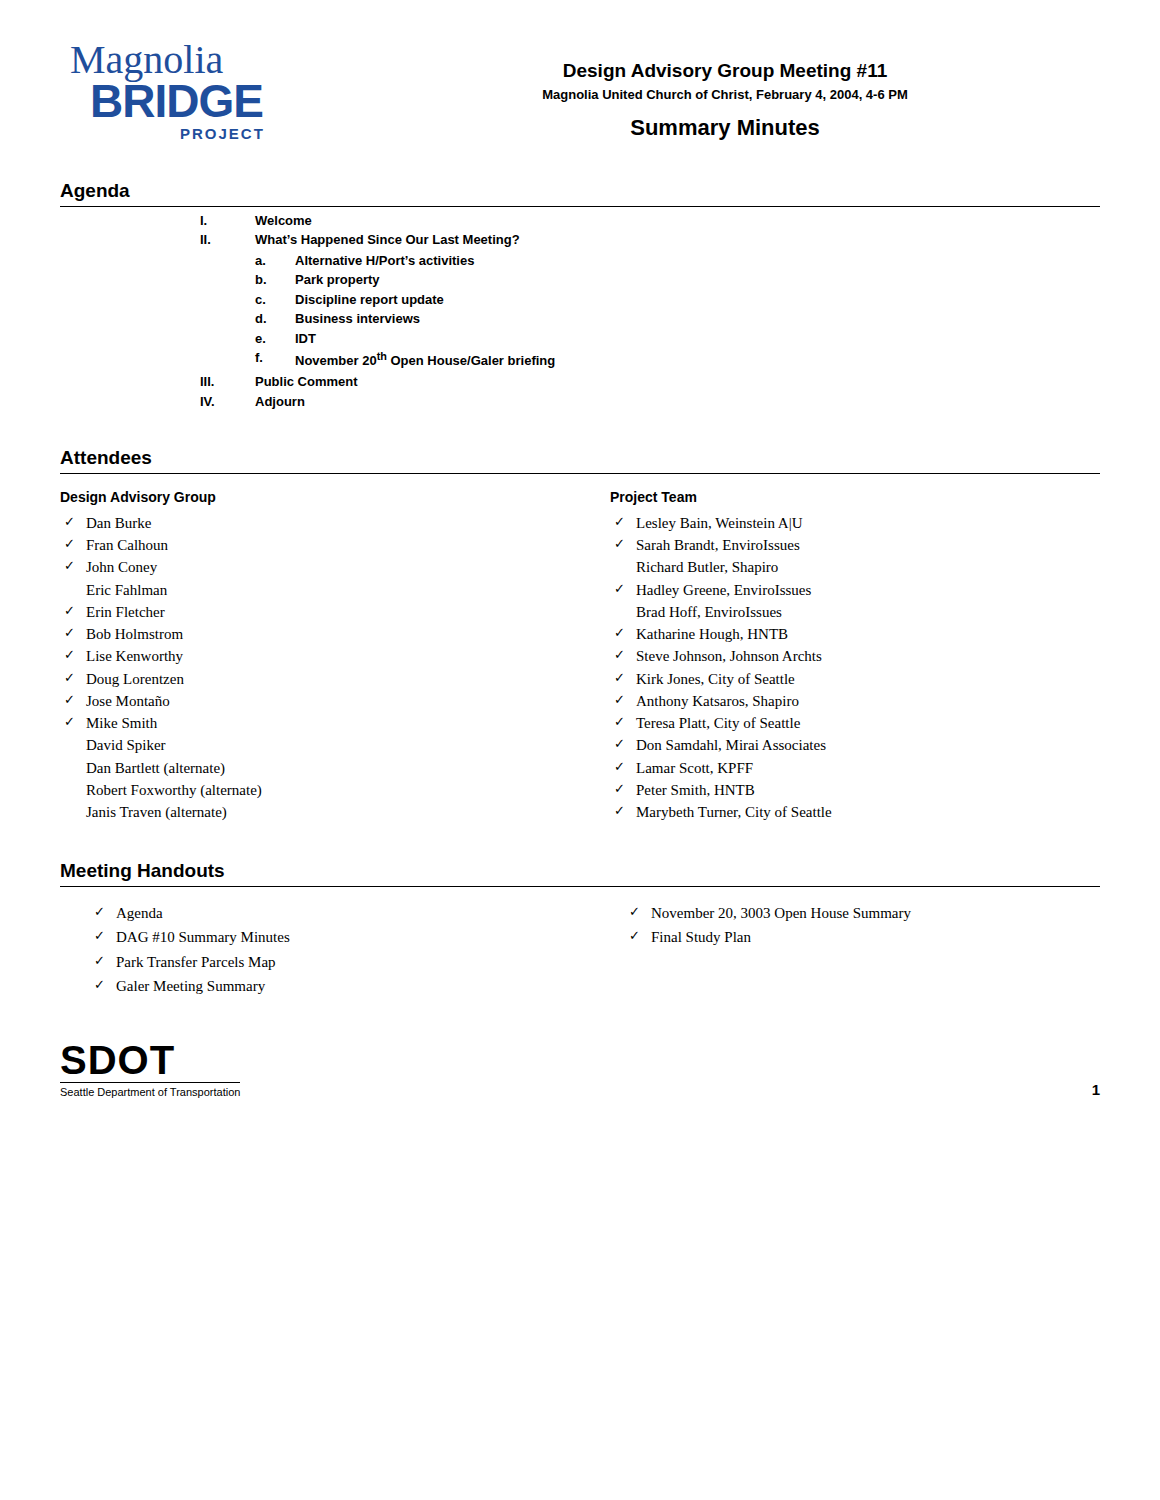Magnolia
BRIDGE
PROJECT
Design Advisory Group Meeting #11
Magnolia United Church of Christ, February 4, 2004, 4-6 PM
Summary Minutes
Agenda
| I. | Welcome |
| II. | What’s Happened Since Our Last Meeting? |
| | / a. / Alternative H/Port’s activities / / b. / Park property / / c. / Discipline report update / / d. / Business interviews / / e. / IDT / / f. / November 20 th Open House/Galer briefing / |
| III. | Public Comment |
| IV. | Adjourn |
Attendees
Design Advisory Group
Dan Burke
Fran Calhoun
John Coney
Eric Fahlman
Erin Fletcher
Bob Holmstrom
Lise Kenworthy
Doug Lorentzen
Jose Montaño
Mike Smith
David Spiker
Dan Bartlett (alternate)
Robert Foxworthy (alternate)
Janis Traven (alternate)
Project Team
Lesley Bain, Weinstein A|U
Sarah Brandt, EnviroIssues
Richard Butler, Shapiro
Hadley Greene, EnviroIssues
Brad Hoff, EnviroIssues
Katharine Hough, HNTB
Steve Johnson, Johnson Archts
Kirk Jones, City of Seattle
Anthony Katsaros, Shapiro
Teresa Platt, City of Seattle
Don Samdahl, Mirai Associates
Lamar Scott, KPFF
Peter Smith, HNTB
Marybeth Turner, City of Seattle
Meeting Handouts
Agenda
DAG #10 Summary Minutes
Park Transfer Parcels Map
Galer Meeting Summary
November 20, 3003 Open House Summary
Final Study Plan
SDOT
Seattle Department of Transportation
1